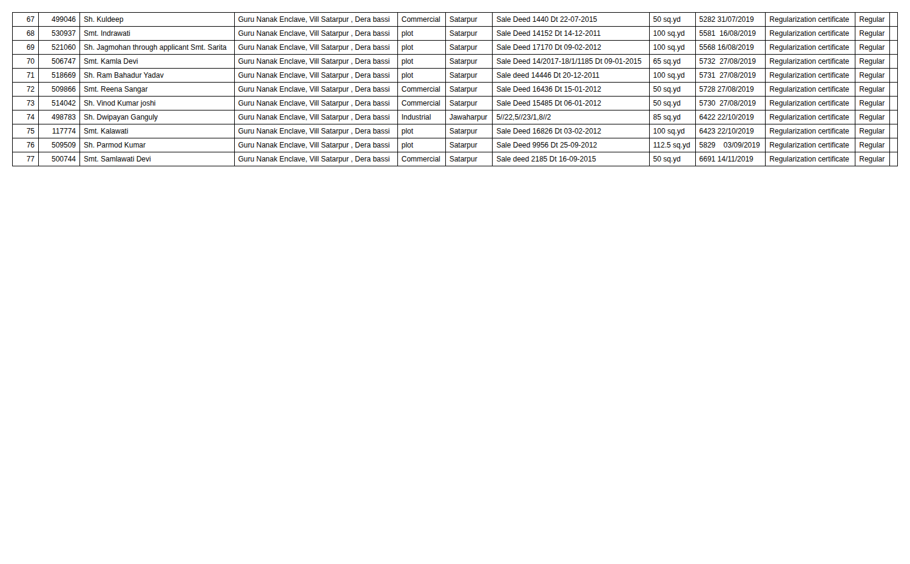| 67 | 499046 | Sh. Kuldeep | Guru Nanak Enclave, Vill Satarpur , Dera bassi | Commercial | Satarpur | Sale Deed 1440 Dt 22-07-2015 | 50 sq.yd | 5282 31/07/2019 | Regularization certificate | Regular | |
| 68 | 530937 | Smt. Indrawati | Guru Nanak Enclave, Vill Satarpur , Dera bassi | plot | Satarpur | Sale Deed 14152 Dt 14-12-2011 | 100 sq.yd | 5581 16/08/2019 | Regularization certificate | Regular | |
| 69 | 521060 | Sh. Jagmohan through applicant Smt. Sarita | Guru Nanak Enclave, Vill Satarpur , Dera bassi | plot | Satarpur | Sale Deed 17170 Dt 09-02-2012 | 100 sq.yd | 5568 16/08/2019 | Regularization certificate | Regular | |
| 70 | 506747 | Smt. Kamla Devi | Guru Nanak Enclave, Vill Satarpur , Dera bassi | plot | Satarpur | Sale Deed 14/2017-18/1/1185 Dt 09-01-2015 | 65 sq.yd | 5732 27/08/2019 | Regularization certificate | Regular | |
| 71 | 518669 | Sh. Ram Bahadur Yadav | Guru Nanak Enclave, Vill Satarpur , Dera bassi | plot | Satarpur | Sale deed 14446 Dt 20-12-2011 | 100 sq.yd | 5731 27/08/2019 | Regularization certificate | Regular | |
| 72 | 509866 | Smt. Reena Sangar | Guru Nanak Enclave, Vill Satarpur , Dera bassi | Commercial | Satarpur | Sale Deed 16436 Dt 15-01-2012 | 50 sq.yd | 5728 27/08/2019 | Regularization certificate | Regular | |
| 73 | 514042 | Sh. Vinod Kumar joshi | Guru Nanak Enclave, Vill Satarpur , Dera bassi | Commercial | Satarpur | Sale Deed 15485 Dt 06-01-2012 | 50 sq.yd | 5730 27/08/2019 | Regularization certificate | Regular | |
| 74 | 498783 | Sh. Dwipayan Ganguly | Guru Nanak Enclave, Vill Satarpur , Dera bassi | Industrial | Jawaharpur | 5//22,5//23/1,8//2 | 85 sq.yd | 6422 22/10/2019 | Regularization certificate | Regular | |
| 75 | 117774 | Smt. Kalawati | Guru Nanak Enclave, Vill Satarpur , Dera bassi | plot | Satarpur | Sale Deed 16826 Dt 03-02-2012 | 100 sq.yd | 6423 22/10/2019 | Regularization certificate | Regular | |
| 76 | 509509 | Sh. Parmod Kumar | Guru Nanak Enclave, Vill Satarpur , Dera bassi | plot | Satarpur | Sale Deed 9956 Dt 25-09-2012 | 112.5 sq.yd | 5829 03/09/2019 | Regularization certificate | Regular | |
| 77 | 500744 | Smt. Samlawati Devi | Guru Nanak Enclave, Vill Satarpur , Dera bassi | Commercial | Satarpur | Sale deed 2185 Dt 16-09-2015 | 50 sq.yd | 6691 14/11/2019 | Regularization certificate | Regular | |